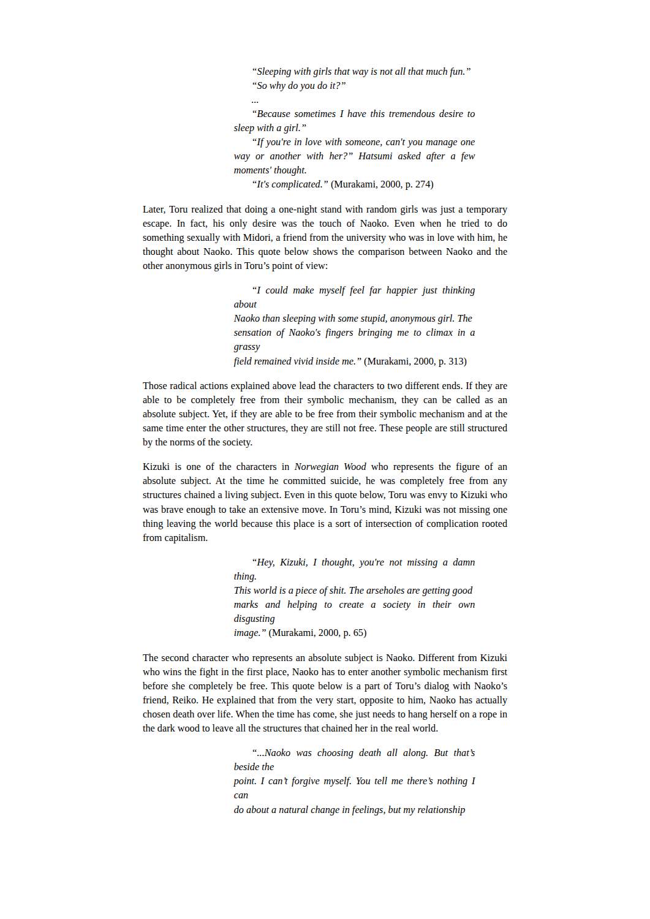“Sleeping with girls that way is not all that much fun.” “So why do you do it?” ... “Because sometimes I have this tremendous desire to sleep with a girl.” “If you're in love with someone, can't you manage one way or another with her?” Hatsumi asked after a few moments' thought. “It's complicated.” (Murakami, 2000, p. 274)
Later, Toru realized that doing a one-night stand with random girls was just a temporary escape. In fact, his only desire was the touch of Naoko. Even when he tried to do something sexually with Midori, a friend from the university who was in love with him, he thought about Naoko. This quote below shows the comparison between Naoko and the other anonymous girls in Toru’s point of view:
“I could make myself feel far happier just thinking about Naoko than sleeping with some stupid, anonymous girl. The sensation of Naoko's fingers bringing me to climax in a grassy field remained vivid inside me.” (Murakami, 2000, p. 313)
Those radical actions explained above lead the characters to two different ends. If they are able to be completely free from their symbolic mechanism, they can be called as an absolute subject. Yet, if they are able to be free from their symbolic mechanism and at the same time enter the other structures, they are still not free. These people are still structured by the norms of the society.
Kizuki is one of the characters in Norwegian Wood who represents the figure of an absolute subject. At the time he committed suicide, he was completely free from any structures chained a living subject. Even in this quote below, Toru was envy to Kizuki who was brave enough to take an extensive move. In Toru’s mind, Kizuki was not missing one thing leaving the world because this place is a sort of intersection of complication rooted from capitalism.
“Hey, Kizuki, I thought, you're not missing a damn thing. This world is a piece of shit. The arseholes are getting good marks and helping to create a society in their own disgusting image.” (Murakami, 2000, p. 65)
The second character who represents an absolute subject is Naoko. Different from Kizuki who wins the fight in the first place, Naoko has to enter another symbolic mechanism first before she completely be free. This quote below is a part of Toru’s dialog with Naoko’s friend, Reiko. He explained that from the very start, opposite to him, Naoko has actually chosen death over life. When the time has come, she just needs to hang herself on a rope in the dark wood to leave all the structures that chained her in the real world.
“...Naoko was choosing death all along. But that’s beside the point. I can’t forgive myself. You tell me there’s nothing I can do about a natural change in feelings, but my relationship